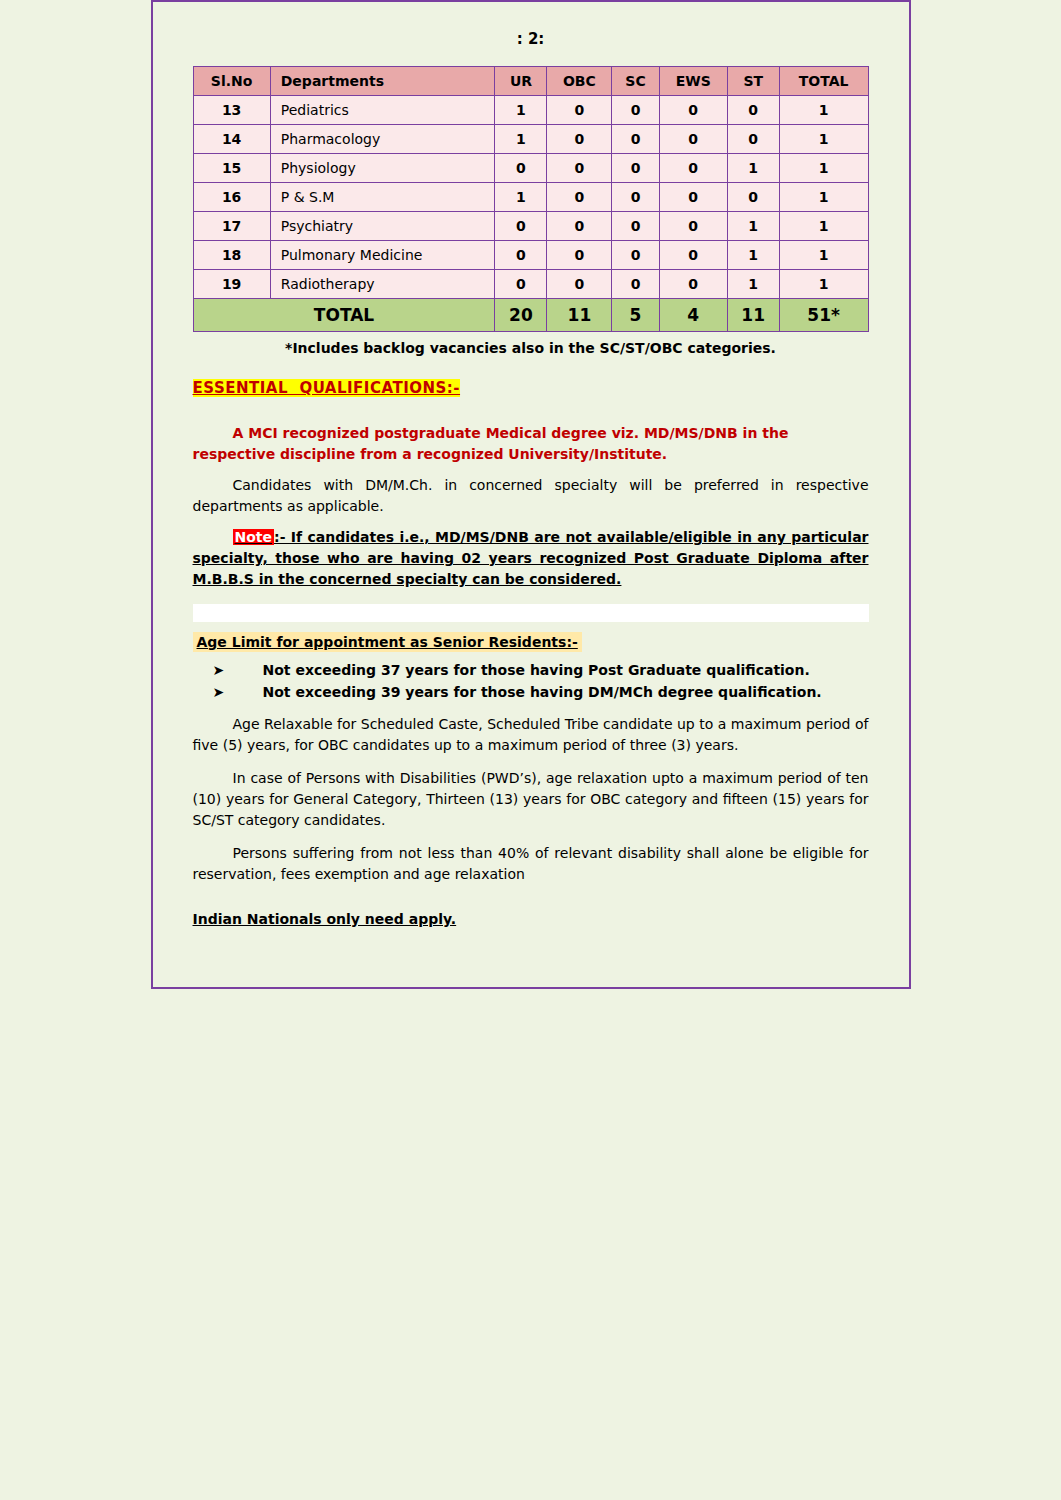: 2:
| Sl.No | Departments | UR | OBC | SC | EWS | ST | TOTAL |
| --- | --- | --- | --- | --- | --- | --- | --- |
| 13 | Pediatrics | 1 | 0 | 0 | 0 | 0 | 1 |
| 14 | Pharmacology | 1 | 0 | 0 | 0 | 0 | 1 |
| 15 | Physiology | 0 | 0 | 0 | 0 | 1 | 1 |
| 16 | P & S.M | 1 | 0 | 0 | 0 | 0 | 1 |
| 17 | Psychiatry | 0 | 0 | 0 | 0 | 1 | 1 |
| 18 | Pulmonary Medicine | 0 | 0 | 0 | 0 | 1 | 1 |
| 19 | Radiotherapy | 0 | 0 | 0 | 0 | 1 | 1 |
| TOTAL | 20 | 11 | 5 | 4 | 11 | 51* |
*Includes backlog vacancies also in the SC/ST/OBC categories.
ESSENTIAL QUALIFICATIONS:-
A MCI recognized postgraduate Medical degree viz. MD/MS/DNB in the respective discipline from a recognized University/Institute.
Candidates with DM/M.Ch. in concerned specialty will be preferred in respective departments as applicable.
Note:- If candidates i.e., MD/MS/DNB are not available/eligible in any particular specialty, those who are having 02 years recognized Post Graduate Diploma after M.B.B.S in the concerned specialty can be considered.
Age Limit for appointment as Senior Residents:-
Not exceeding 37 years for those having Post Graduate qualification.
Not exceeding 39 years for those having DM/MCh degree qualification.
Age Relaxable for Scheduled Caste, Scheduled Tribe candidate up to a maximum period of five (5) years, for OBC candidates up to a maximum period of three (3) years.
In case of Persons with Disabilities (PWD’s), age relaxation upto a maximum period of ten (10) years for General Category, Thirteen (13) years for OBC category and fifteen (15) years for SC/ST category candidates.
Persons suffering from not less than 40% of relevant disability shall alone be eligible for reservation, fees exemption and age relaxation
Indian Nationals only need apply.